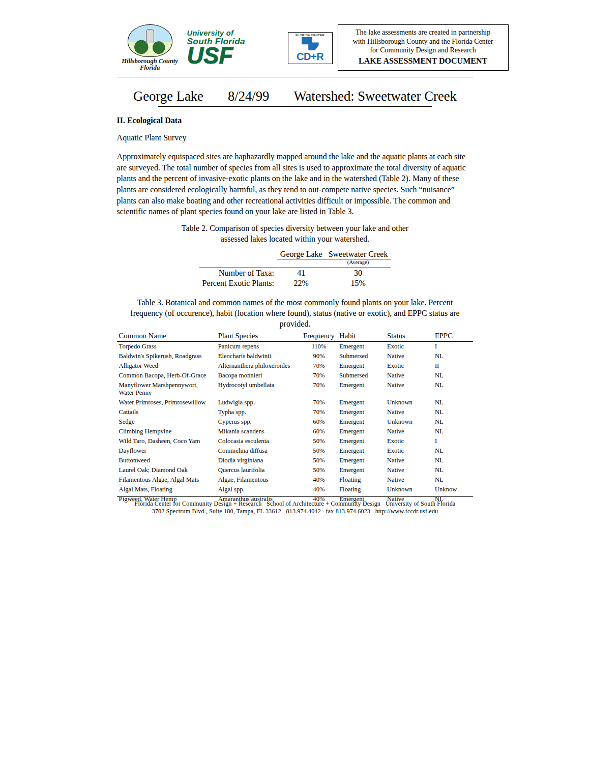Hillsborough County
Florida
University of
South Florida
USF
FLORIDA CENTER
CD+R
The lake assessments are created in partnership
with Hillsborough County and the Florida Center
for Community Design and Research
LAKE ASSESSMENT DOCUMENT
George Lake 8/24/99 Watershed: Sweetwater Creek
II. Ecological Data
Aquatic Plant Survey
Approximately equispaced sites are haphazardly mapped around the lake and the aquatic plants at each site are surveyed. The total number of species from all sites is used to approximate the total diversity of aquatic plants and the percent of invasive-exotic plants on the lake and in the watershed (Table 2). Many of these plants are considered ecologically harmful, as they tend to out-compete native species. Such “nuisance” plants can also make boating and other recreational activities difficult or impossible. The common and scientific names of plant species found on your lake are listed in Table 3.
Table 2. Comparison of species diversity between your lake and other
assessed lakes located within your watershed.
| | George Lake | Sweetwater Creek |
| | | (Average) |
| Number of Taxa: | 41 | 30 |
| Percent Exotic Plants: | 22% | 15% |
Table 3. Botanical and common names of the most commonly found plants on your lake. Percent frequency (of occurence), habit (location where found), status (native or exotic), and EPPC status are provided.
| Common Name | Plant Species | Frequency | Habit | Status | EPPC |
| --- | --- | --- | --- | --- | --- |
| Torpedo Grass | Panicum repens | 110% | Emergent | Exotic | I |
| Baldwin's Spikerush, Roadgrass | Eleocharis baldwinii | 90% | Submersed | Native | NL |
| Alligator Weed | Alternanthera philoxeroides | 70% | Emergent | Exotic | II |
| Common Bacopa, Herb-Of-Grace | Bacopa monnieri | 70% | Submersed | Native | NL |
| Manyflower Marshpennywort, Water Penny | Hydrocotyl umbellata | 70% | Emergent | Native | NL |
| Water Primroses, Primrosewillow | Ludwigia spp. | 70% | Emergent | Unknown | NL |
| Cattails | Typha spp. | 70% | Emergent | Native | NL |
| Sedge | Cyperus spp. | 60% | Emergent | Unknown | NL |
| Climbing Hempvine | Mikania scandens | 60% | Emergent | Native | NL |
| Wild Taro, Dasheen, Coco Yam | Colocasia esculenta | 50% | Emergent | Exotic | I |
| Dayflower | Commelina diffusa | 50% | Emergent | Exotic | NL |
| Buttonweed | Diodia virginiana | 50% | Emergent | Native | NL |
| Laurel Oak; Diamond Oak | Quercus laurifolia | 50% | Emergent | Native | NL |
| Filamentous Algae, Algal Mats | Algae, Filamentous | 40% | Floating | Native | NL |
| Algal Mats, Floating | Algal spp. | 40% | Floating | Unknown | Unknow |
| Pigweed, Water Hemp | Amaranthus australis | 40% | Emergent | Native | NL |
Florida Center for Community Design + Research School of Architecture + Community Design University of South Florida
3702 Spectrum Blvd., Suite 180, Tampa, FL 33612 813.974.4042 fax 813.974.6023 http://www.fccdr.usf.edu